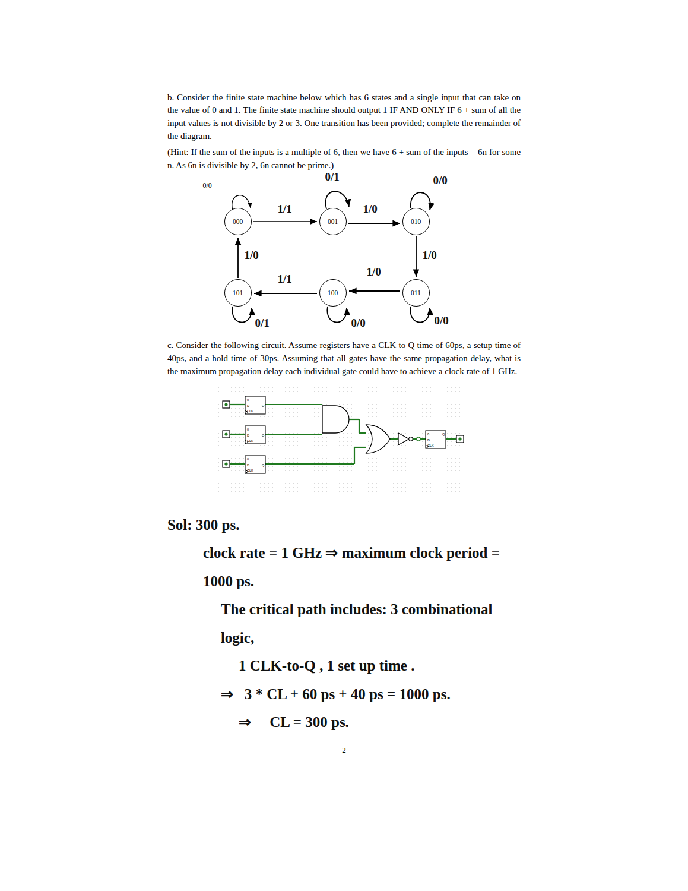b. Consider the finite state machine below which has 6 states and a single input that can take on the value of 0 and 1. The finite state machine should output 1 IF AND ONLY IF 6 + sum of all the input values is not divisible by 2 or 3. One transition has been provided; complete the remainder of the diagram.
(Hint: If the sum of the inputs is a multiple of 6, then we have 6 + sum of the inputs = 6n for some n. As 6n is divisible by 2, 6n cannot be prime.)
000
001
010
011
100
101
0/0 1/1 0/1 1/0 0/0 1/0 1/0 1/1 1/0 0/1 0/0 0/0
c. Consider the following circuit. Assume registers have a CLK to Q time of 60ps, a setup time of 40ps, and a hold time of 30ps. Assuming that all gates have the same propagation delay, what is the maximum propagation delay each individual gate could have to achieve a clock rate of 1 GHz.
0DQCLK 0DQCLK 0DQCLK 0DQCLK
Sol: 300 ps.
clock rate = 1 GHz ⇒ maximum clock period = 1000 ps.
The critical path includes: 3 combinational logic,
1 CLK-to-Q , 1 set up time .
⇒ 3 * CL + 60 ps + 40 ps = 1000 ps.
⇒ CL = 300 ps.
2